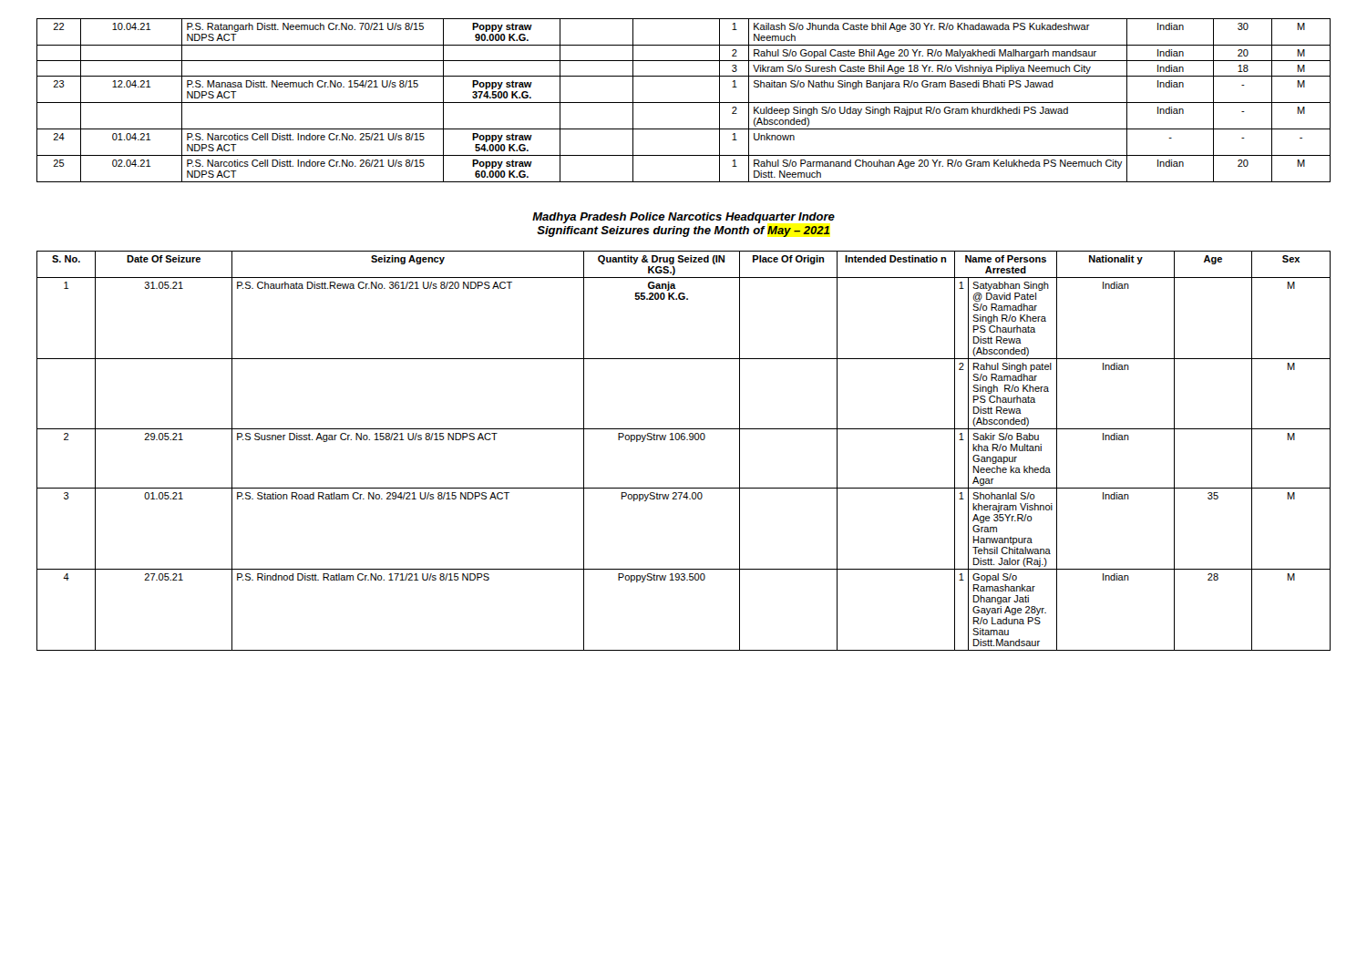| 22 | 10.04.21 | P.S. Ratangarh Distt. Neemuch Cr.No. 70/21 U/s 8/15 NDPS ACT | Poppy straw 90.000 K.G. | | | 1 | Kailash S/o Jhunda Caste bhil Age 30 Yr. R/o Khadawada PS Kukadeshwar Neemuch | Indian | 30 | M |
| | | | | | | 2 | Rahul S/o Gopal Caste Bhil Age 20 Yr. R/o Malyakhedi Malhargarh mandsaur | Indian | 20 | M |
| | | | | | | 3 | Vikram S/o Suresh Caste Bhil Age 18 Yr. R/o Vishniya Pipliya Neemuch City | Indian | 18 | M |
| 23 | 12.04.21 | P.S. Manasa Distt. Neemuch Cr.No. 154/21 U/s 8/15 NDPS ACT | Poppy straw 374.500 K.G. | | | 1 | Shaitan S/o Nathu Singh Banjara R/o Gram Basedi Bhati PS Jawad | Indian | - | M |
| | | | | | | 2 | Kuldeep Singh S/o Uday Singh Rajput R/o Gram khurdkhedi PS Jawad (Absconded) | Indian | - | M |
| 24 | 01.04.21 | P.S. Narcotics Cell Distt. Indore Cr.No. 25/21 U/s 8/15 NDPS ACT | Poppy straw 54.000 K.G. | | | 1 | Unknown | - | - | - |
| 25 | 02.04.21 | P.S. Narcotics Cell Distt. Indore Cr.No. 26/21 U/s 8/15 NDPS ACT | Poppy straw 60.000 K.G. | | | 1 | Rahul S/o Parmanand Chouhan Age 20 Yr. R/o Gram Kelukheda PS Neemuch City Distt. Neemuch | Indian | 20 | M |
Madhya Pradesh Police Narcotics Headquarter Indore
Significant Seizures during the Month of May – 2021
| S. No. | Date Of Seizure | Seizing Agency | Quantity & Drug Seized (IN KGS.) | Place Of Origin | Intended Destinatio n | Name of Persons Arrested | Nationalit y | Age | Sex |
| --- | --- | --- | --- | --- | --- | --- | --- | --- | --- |
| 1 | 31.05.21 | P.S. Chaurhata Distt.Rewa Cr.No. 361/21 U/s 8/20 NDPS ACT | Ganja 55.200 K.G. | | | 1 | Satyabhan Singh @ David Patel S/o Ramadhar Singh R/o Khera PS Chaurhata Distt Rewa (Absconded) | Indian | | M |
| | | | | | | 2 | Rahul Singh patel S/o Ramadhar Singh R/o Khera PS Chaurhata Distt Rewa (Absconded) | Indian | | M |
| 2 | 29.05.21 | P.S Susner Disst. Agar Cr. No. 158/21 U/s 8/15 NDPS ACT | PoppyStrw 106.900 | | | 1 | Sakir S/o Babu kha R/o Multani Gangapur Neeche ka kheda Agar | Indian | | M |
| 3 | 01.05.21 | P.S. Station Road Ratlam Cr. No. 294/21 U/s 8/15 NDPS ACT | PoppyStrw 274.00 | | | 1 | Shohanlal S/o kherajram Vishnoi Age 35Yr.R/o Gram Hanwantpura Tehsil Chitalwana Distt. Jalor (Raj.) | Indian | 35 | M |
| 4 | 27.05.21 | P.S. Rindnod Distt. Ratlam Cr.No. 171/21 U/s 8/15 NDPS | PoppyStrw 193.500 | | | 1 | Gopal S/o Ramashankar Dhangar Jati Gayari Age 28yr. R/o Laduna PS Sitamau Distt.Mandsaur | Indian | 28 | M |